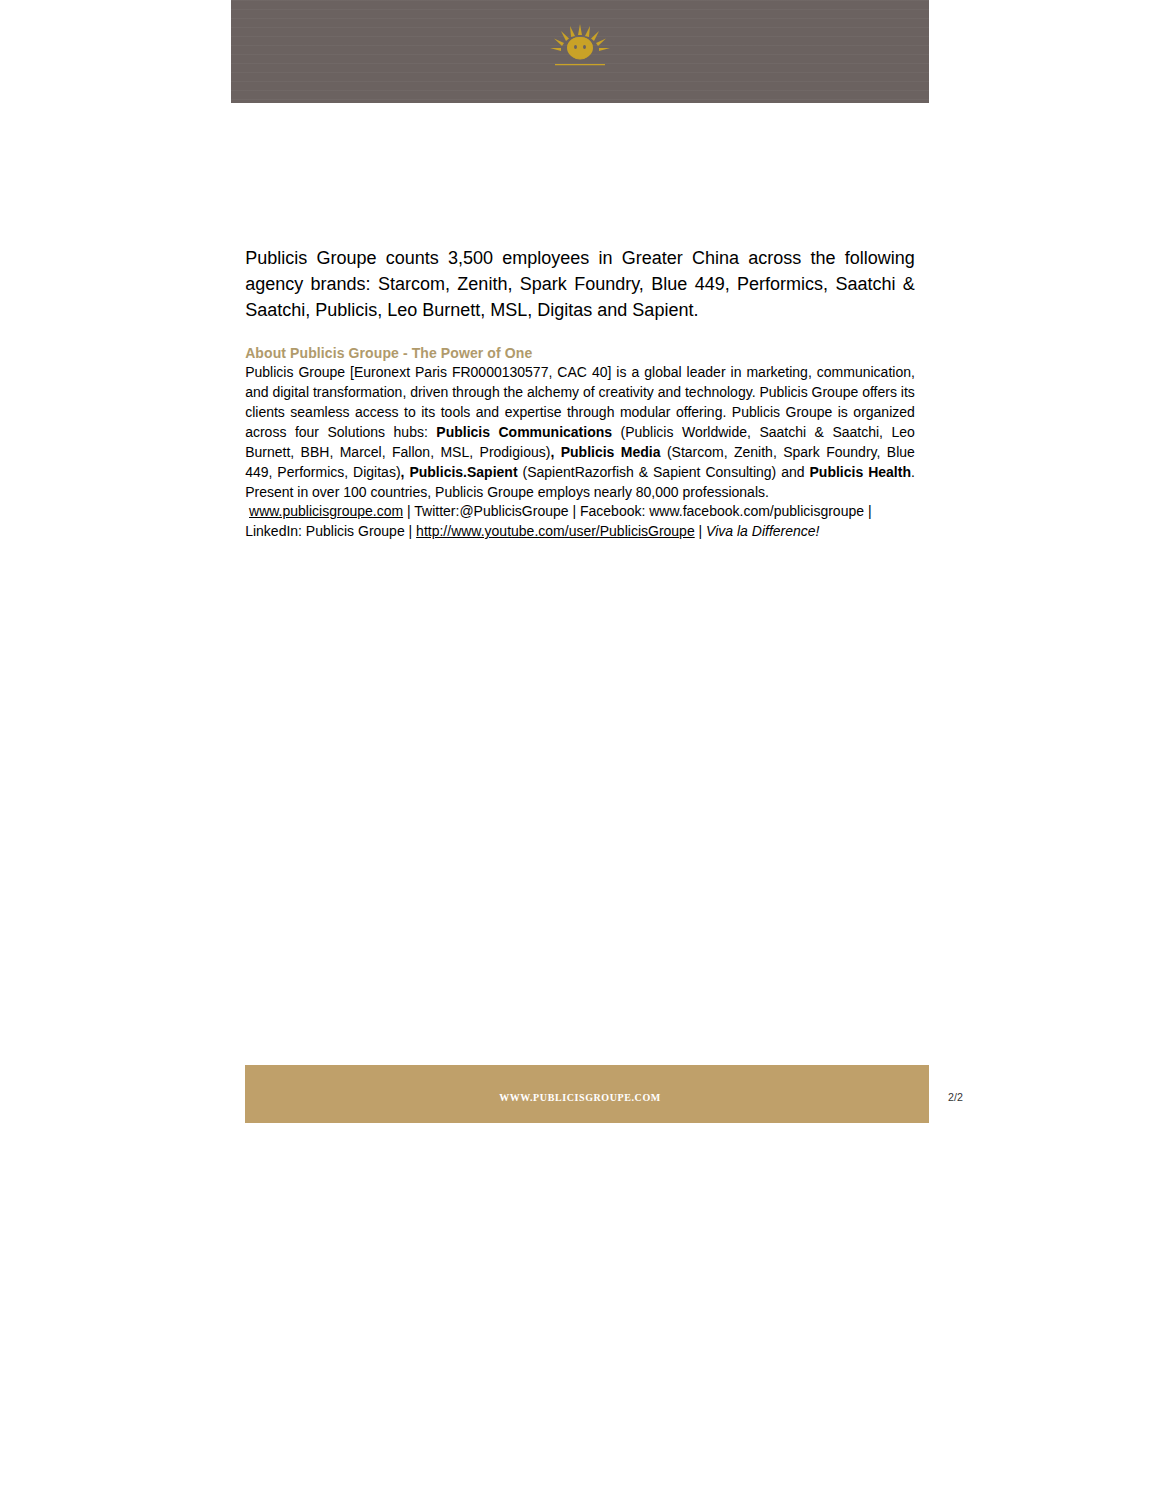Publicis Groupe counts 3,500 employees in Greater China across the following agency brands: Starcom, Zenith, Spark Foundry, Blue 449, Performics, Saatchi & Saatchi, Publicis, Leo Burnett, MSL, Digitas and Sapient.
About Publicis Groupe - The Power of One
Publicis Groupe [Euronext Paris FR0000130577, CAC 40] is a global leader in marketing, communication, and digital transformation, driven through the alchemy of creativity and technology. Publicis Groupe offers its clients seamless access to its tools and expertise through modular offering. Publicis Groupe is organized across four Solutions hubs: Publicis Communications (Publicis Worldwide, Saatchi & Saatchi, Leo Burnett, BBH, Marcel, Fallon, MSL, Prodigious), Publicis Media (Starcom, Zenith, Spark Foundry, Blue 449, Performics, Digitas), Publicis.Sapient (SapientRazorfish & Sapient Consulting) and Publicis Health. Present in over 100 countries, Publicis Groupe employs nearly 80,000 professionals.
www.publicisgroupe.com | Twitter:@PublicisGroupe | Facebook: www.facebook.com/publicisgroupe |
LinkedIn: Publicis Groupe | http://www.youtube.com/user/PublicisGroupe | Viva la Difference!
WWW.PUBLICISGROUPE.COM
2/2